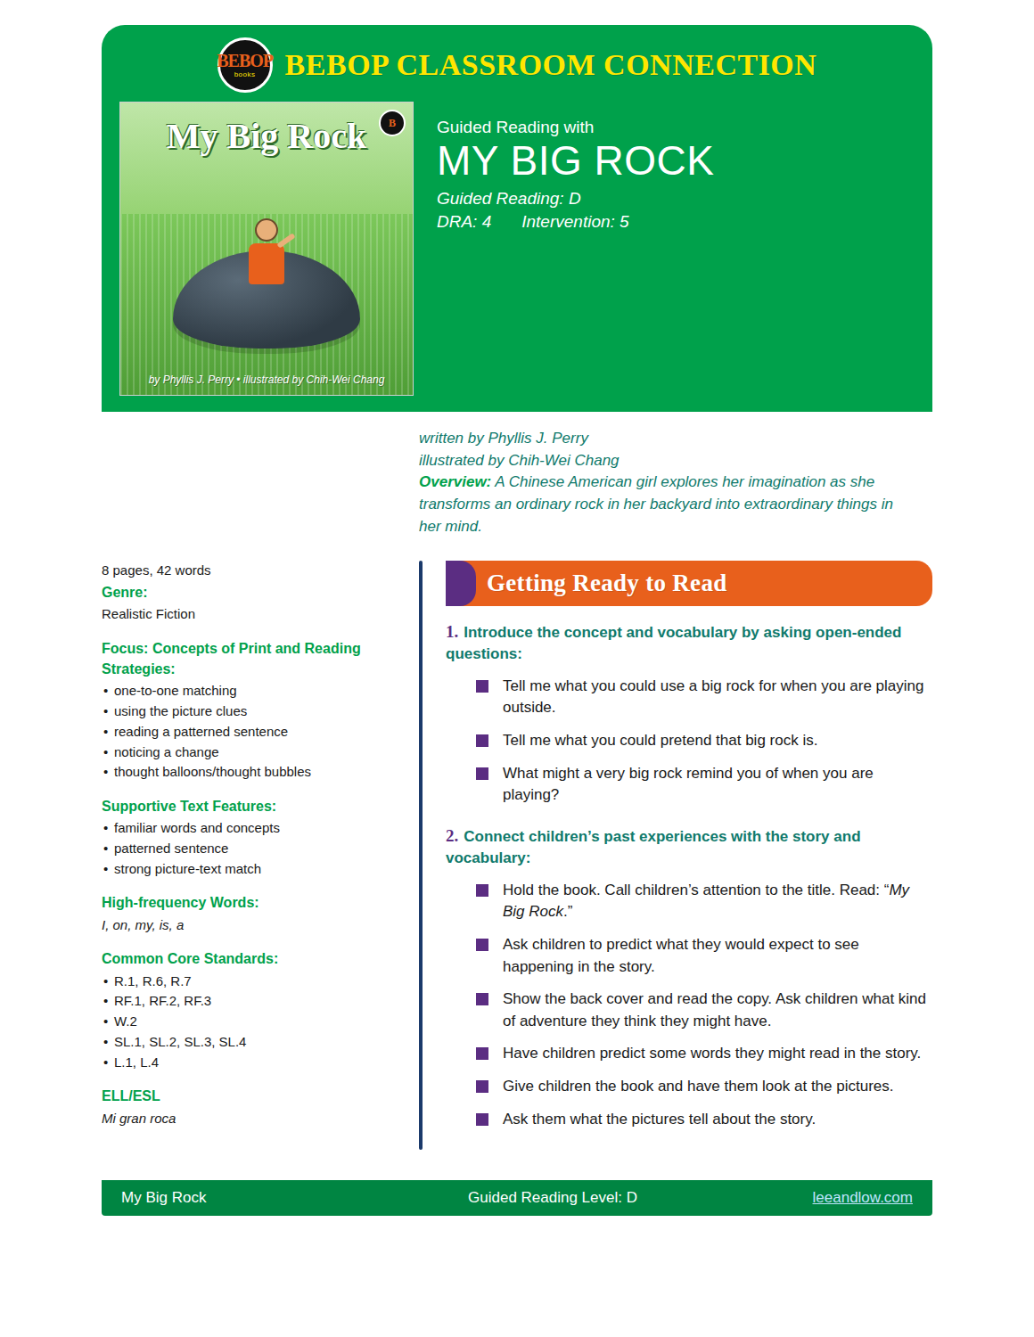BEBOP books
Bebop Classroom Connection
My Big Rock
by Phyllis J. Perry • illustrated by Chih-Wei Chang
B
Guided Reading with
MY BIG ROCK
Guided Reading: D
DRA: 4 Intervention: 5
written by Phyllis J. Perry
illustrated by Chih-Wei Chang
Overview: A Chinese American girl explores her imagination as she transforms an ordinary rock in her backyard into extraordinary things in her mind.
8 pages, 42 words
Genre:
Realistic Fiction
Focus: Concepts of Print and Reading Strategies:
one-to-one matching
using the picture clues
reading a patterned sentence
noticing a change
thought balloons/thought bubbles
Supportive Text Features:
familiar words and concepts
patterned sentence
strong picture-text match
High-frequency Words:
I, on, my, is, a
Common Core Standards:
R.1, R.6, R.7
RF.1, RF.2, RF.3
W.2
SL.1, SL.2, SL.3, SL.4
L.1, L.4
ELL/ESL
Mi gran roca
Getting Ready to Read
1. Introduce the concept and vocabulary by asking open-ended questions:
Tell me what you could use a big rock for when you are playing outside.
Tell me what you could pretend that big rock is.
What might a very big rock remind you of when you are playing?
2. Connect children’s past experiences with the story and vocabulary:
Hold the book. Call children’s attention to the title. Read: “My Big Rock.”
Ask children to predict what they would expect to see happening in the story.
Show the back cover and read the copy. Ask children what kind of adventure they think they might have.
Have children predict some words they might read in the story.
Give children the book and have them look at the pictures.
Ask them what the pictures tell about the story.
My Big Rock
Guided Reading Level: D
leeandlow.com